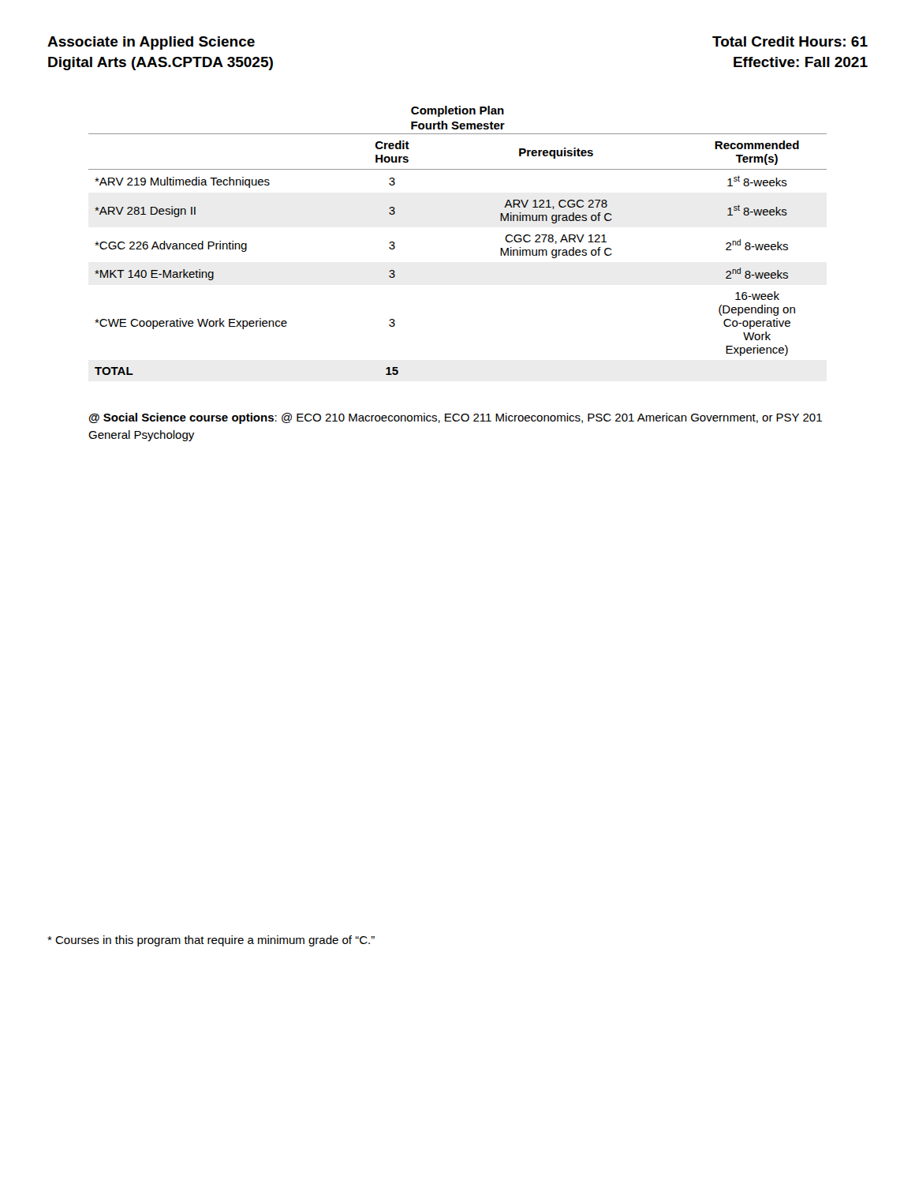Associate in Applied Science
Digital Arts (AAS.CPTDA 35025)
Total Credit Hours: 61
Effective: Fall 2021
Completion Plan
Fourth Semester
| | Credit Hours | Prerequisites | Recommended Term(s) |
| --- | --- | --- | --- |
| *ARV 219 Multimedia Techniques | 3 | | 1 st 8-weeks |
| *ARV 281 Design II | 3 | ARV 121, CGC 278 Minimum grades of C | 1 st 8-weeks |
| *CGC 226 Advanced Printing | 3 | CGC 278, ARV 121 Minimum grades of C | 2 nd 8-weeks |
| *MKT 140 E-Marketing | 3 | | 2 nd 8-weeks |
| *CWE Cooperative Work Experience | 3 | | 16-week (Depending on Co-operative Work Experience) |
| TOTAL | 15 | | |
@ Social Science course options: @ ECO 210 Macroeconomics, ECO 211 Microeconomics, PSC 201 American Government, or PSY 201 General Psychology
* Courses in this program that require a minimum grade of “C.”